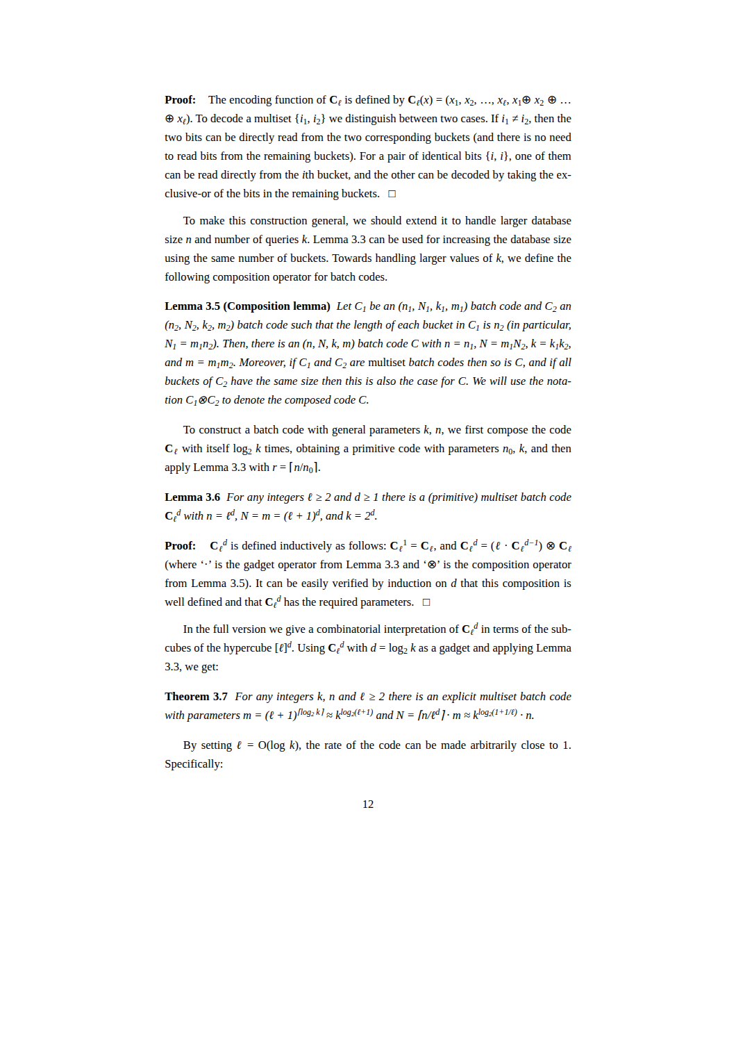Proof: The encoding function of Cℓ is defined by Cℓ(x) = (x1, x2, …, xℓ, x1⊕ x2 ⊕ … ⊕ xℓ). To decode a multiset {i1, i2} we distinguish between two cases. If i1 ≠ i2, then the two bits can be directly read from the two corresponding buckets (and there is no need to read bits from the remaining buckets). For a pair of identical bits {i, i}, one of them can be read directly from the ith bucket, and the other can be decoded by taking the exclusive-or of the bits in the remaining buckets. □
To make this construction general, we should extend it to handle larger database size n and number of queries k. Lemma 3.3 can be used for increasing the database size using the same number of buckets. Towards handling larger values of k, we define the following composition operator for batch codes.
Lemma 3.5 (Composition lemma) Let C1 be an (n1, N1, k1, m1) batch code and C2 an (n2, N2, k2, m2) batch code such that the length of each bucket in C1 is n2 (in particular, N1 = m1n2). Then, there is an (n, N, k, m) batch code C with n = n1, N = m1N2, k = k1k2, and m = m1m2. Moreover, if C1 and C2 are multiset batch codes then so is C, and if all buckets of C2 have the same size then this is also the case for C. We will use the notation C1⊗C2 to denote the composed code C.
To construct a batch code with general parameters k, n, we first compose the code Cℓ with itself log2 k times, obtaining a primitive code with parameters n0, k, and then apply Lemma 3.3 with r = ⌈n/n0⌉.
Lemma 3.6 For any integers ℓ ≥ 2 and d ≥ 1 there is a (primitive) multiset batch code Cℓd with n = ℓd, N = m = (ℓ + 1)d, and k = 2d.
Proof: Cℓd is defined inductively as follows: Cℓ1 = Cℓ, and Cℓd = (ℓ · Cℓd−1) ⊗ Cℓ (where ‘·’ is the gadget operator from Lemma 3.3 and ‘⊗’ is the composition operator from Lemma 3.5). It can be easily verified by induction on d that this composition is well defined and that Cℓd has the required parameters. □
In the full version we give a combinatorial interpretation of Cℓd in terms of the subcubes of the hypercube [ℓ]d. Using Cℓd with d = log2 k as a gadget and applying Lemma 3.3, we get:
Theorem 3.7 For any integers k, n and ℓ ≥ 2 there is an explicit multiset batch code with parameters m = (ℓ + 1)⌈log2 k⌉ ≈ klog2(ℓ+1) and N = ⌈n/ℓd⌉ · m ≈ klog2(1+1/ℓ) · n.
By setting ℓ = O(log k), the rate of the code can be made arbitrarily close to 1. Specifically:
12